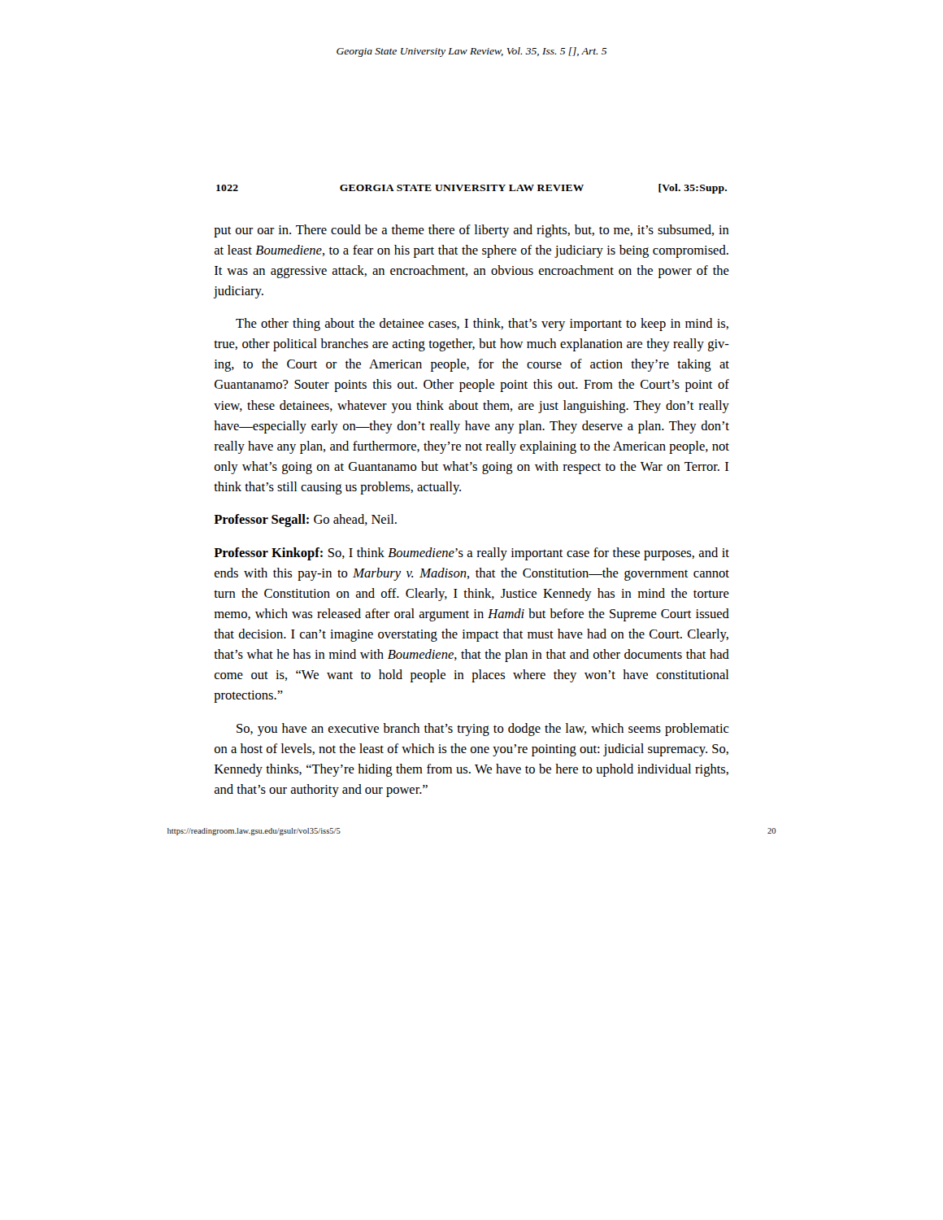Georgia State University Law Review, Vol. 35, Iss. 5 [], Art. 5
1022 GEORGIA STATE UNIVERSITY LAW REVIEW [Vol. 35:Supp.
put our oar in. There could be a theme there of liberty and rights, but, to me, it’s subsumed, in at least Boumediene, to a fear on his part that the sphere of the judiciary is being compromised. It was an aggressive attack, an encroachment, an obvious encroachment on the power of the judiciary.
The other thing about the detainee cases, I think, that’s very important to keep in mind is, true, other political branches are acting together, but how much explanation are they really giving, to the Court or the American people, for the course of action they’re taking at Guantanamo? Souter points this out. Other people point this out. From the Court’s point of view, these detainees, whatever you think about them, are just languishing. They don’t really have—especially early on—they don’t really have any plan. They deserve a plan. They don’t really have any plan, and furthermore, they’re not really explaining to the American people, not only what’s going on at Guantanamo but what’s going on with respect to the War on Terror. I think that’s still causing us problems, actually.
Professor Segall: Go ahead, Neil.
Professor Kinkopf: So, I think Boumediene’s a really important case for these purposes, and it ends with this pay-in to Marbury v. Madison, that the Constitution—the government cannot turn the Constitution on and off. Clearly, I think, Justice Kennedy has in mind the torture memo, which was released after oral argument in Hamdi but before the Supreme Court issued that decision. I can’t imagine overstating the impact that must have had on the Court. Clearly, that’s what he has in mind with Boumediene, that the plan in that and other documents that had come out is, “We want to hold people in places where they won’t have constitutional protections.”
So, you have an executive branch that’s trying to dodge the law, which seems problematic on a host of levels, not the least of which is the one you’re pointing out: judicial supremacy. So, Kennedy thinks, “They’re hiding them from us. We have to be here to uphold individual rights, and that’s our authority and our power.”
https://readingroom.law.gsu.edu/gsulr/vol35/iss5/5 20